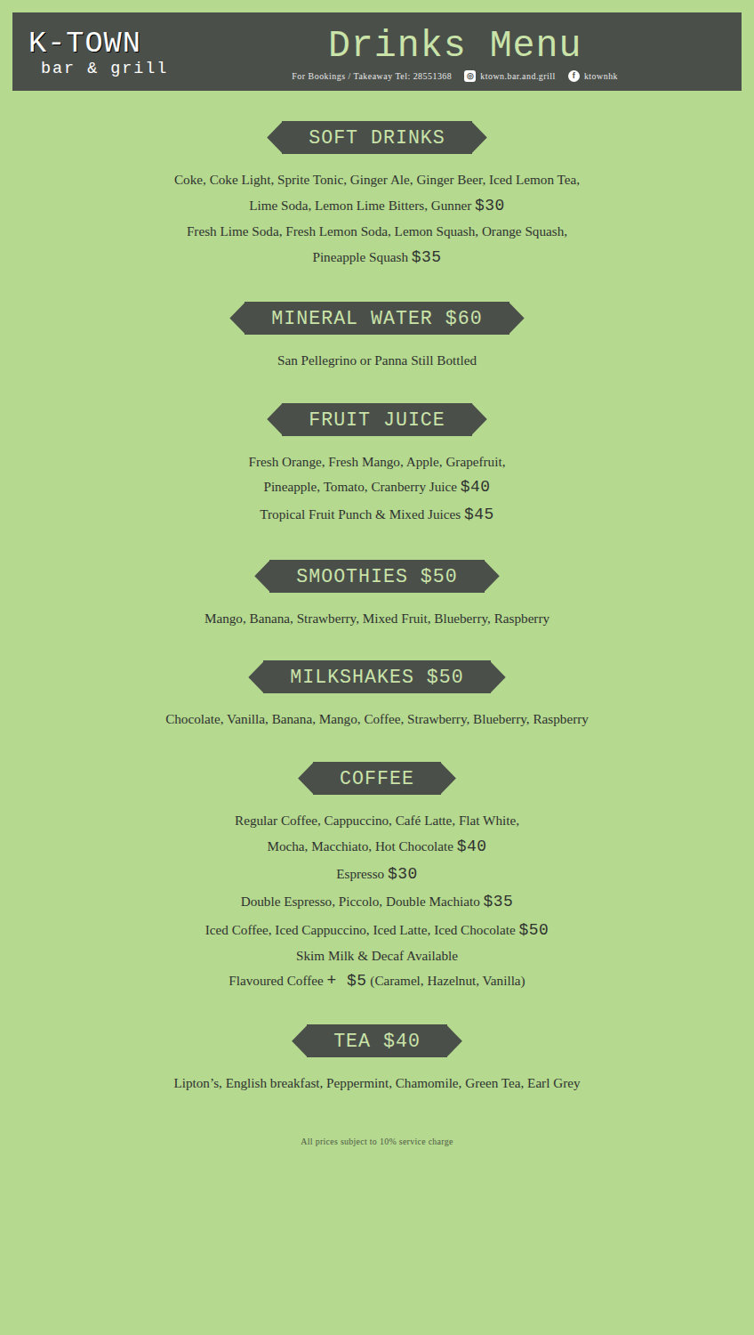K-TOWN bar & grill
Drinks Menu
For Bookings / Takeaway Tel: 28551368 ◎ktown.bar.and.grill fktownhk
SOFT DRINKS
Coke, Coke Light, Sprite Tonic, Ginger Ale, Ginger Beer, Iced Lemon Tea,
Lime Soda, Lemon Lime Bitters, Gunner $30
Fresh Lime Soda, Fresh Lemon Soda, Lemon Squash, Orange Squash,
Pineapple Squash $35
MINERAL WATER $60
San Pellegrino or Panna Still Bottled
FRUIT JUICE
Fresh Orange, Fresh Mango, Apple, Grapefruit,
Pineapple, Tomato, Cranberry Juice $40
Tropical Fruit Punch & Mixed Juices $45
SMOOTHIES $50
Mango, Banana, Strawberry, Mixed Fruit, Blueberry, Raspberry
MILKSHAKES $50
Chocolate, Vanilla, Banana, Mango, Coffee, Strawberry, Blueberry, Raspberry
COFFEE
Regular Coffee, Cappuccino, Café Latte, Flat White,
Mocha, Macchiato, Hot Chocolate $40
Espresso $30
Double Espresso, Piccolo, Double Machiato $35
Iced Coffee, Iced Cappuccino, Iced Latte, Iced Chocolate $50
Skim Milk & Decaf Available
Flavoured Coffee + $5 (Caramel, Hazelnut, Vanilla)
TEA $40
Lipton’s, English breakfast, Peppermint, Chamomile, Green Tea, Earl Grey
All prices subject to 10% service charge